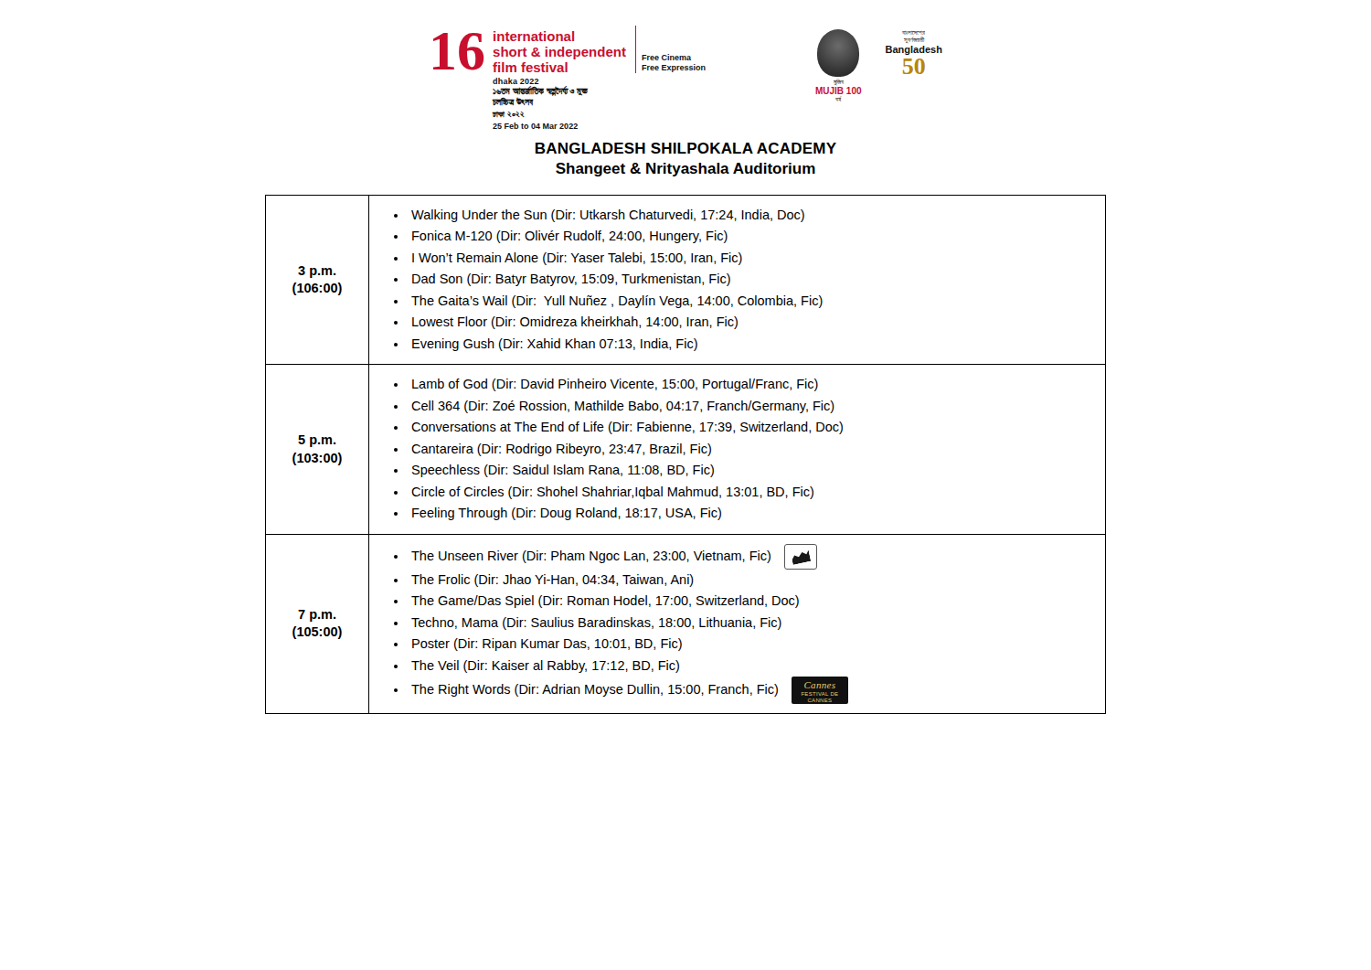16
international
short & independent
film festival dhaka 2022 ১৬তম আন্তর্জাতিক স্বল্পদৈর্ঘ্য ও মুক্ত চলচ্চিত্র উৎসব ঢাকা ২০২২ 25 Feb to 04 Mar 2022
Free Cinema
Free Expression
মুজিব
MUJIB 100
বর্ষ
বাংলাদেশের সুবর্ণজয়ন্তী Bangladesh 50
BANGLADESH SHILPOKALA ACADEMY
Shangeet & Nrityashala Auditorium
| 3 p.m. (106:00) | Walking Under the Sun (Dir: Utkarsh Chaturvedi, 17:24, India, Doc) Fonica M-120 (Dir: Olivér Rudolf, 24:00, Hungery, Fic) I Won’t Remain Alone (Dir: Yaser Talebi, 15:00, Iran, Fic) Dad Son (Dir: Batyr Batyrov, 15:09, Turkmenistan, Fic) The Gaita’s Wail (Dir: Yull Nuñez , Daylín Vega, 14:00, Colombia, Fic) Lowest Floor (Dir: Omidreza kheirkhah, 14:00, Iran, Fic) Evening Gush (Dir: Xahid Khan 07:13, India, Fic) |
| 5 p.m. (103:00) | Lamb of God (Dir: David Pinheiro Vicente, 15:00, Portugal/Franc, Fic) Cell 364 (Dir: Zoé Rossion, Mathilde Babo, 04:17, Franch/Germany, Fic) Conversations at The End of Life (Dir: Fabienne, 17:39, Switzerland, Doc) Cantareira (Dir: Rodrigo Ribeyro, 23:47, Brazil, Fic) Speechless (Dir: Saidul Islam Rana, 11:08, BD, Fic) Circle of Circles (Dir: Shohel Shahriar,Iqbal Mahmud, 13:01, BD, Fic) Feeling Through (Dir: Doug Roland, 18:17, USA, Fic) |
| 7 p.m. (105:00) | The Unseen River (Dir: Pham Ngoc Lan, 23:00, Vietnam, Fic) The Frolic (Dir: Jhao Yi-Han, 04:34, Taiwan, Ani) The Game/Das Spiel (Dir: Roman Hodel, 17:00, Switzerland, Doc) Techno, Mama (Dir: Saulius Baradinskas, 18:00, Lithuania, Fic) Poster (Dir: Ripan Kumar Das, 10:01, BD, Fic) The Veil (Dir: Kaiser al Rabby, 17:12, BD, Fic) The Right Words (Dir: Adrian Moyse Dullin, 15:00, Franch, Fic) Cannes FESTIVAL DE CANNES |